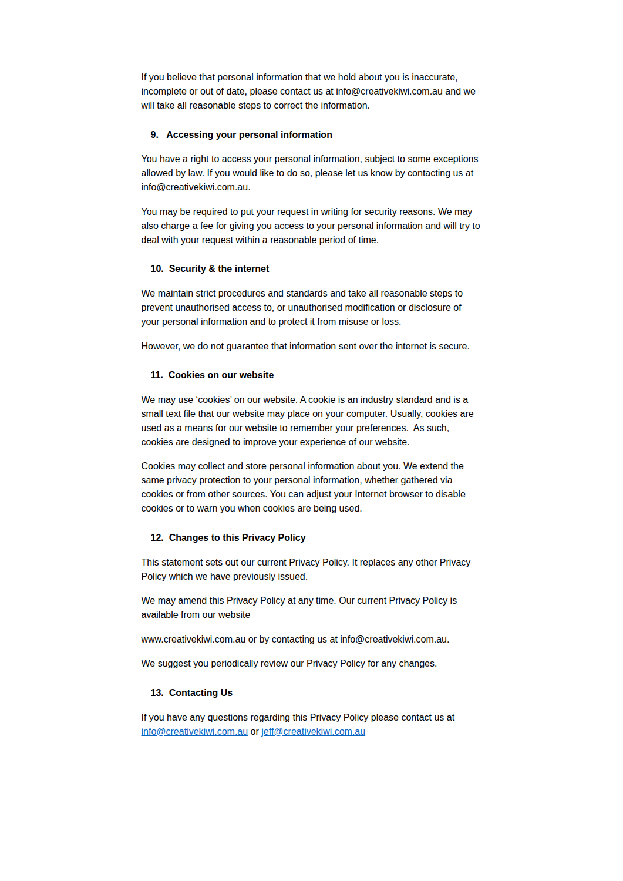If you believe that personal information that we hold about you is inaccurate, incomplete or out of date, please contact us at info@creativekiwi.com.au and we will take all reasonable steps to correct the information.
9. Accessing your personal information
You have a right to access your personal information, subject to some exceptions allowed by law. If you would like to do so, please let us know by contacting us at info@creativekiwi.com.au.
You may be required to put your request in writing for security reasons. We may also charge a fee for giving you access to your personal information and will try to deal with your request within a reasonable period of time.
10. Security & the internet
We maintain strict procedures and standards and take all reasonable steps to prevent unauthorised access to, or unauthorised modification or disclosure of your personal information and to protect it from misuse or loss.
However, we do not guarantee that information sent over the internet is secure.
11. Cookies on our website
We may use ‘cookies’ on our website. A cookie is an industry standard and is a small text file that our website may place on your computer. Usually, cookies are used as a means for our website to remember your preferences. As such, cookies are designed to improve your experience of our website.
Cookies may collect and store personal information about you. We extend the same privacy protection to your personal information, whether gathered via cookies or from other sources. You can adjust your Internet browser to disable cookies or to warn you when cookies are being used.
12. Changes to this Privacy Policy
This statement sets out our current Privacy Policy. It replaces any other Privacy Policy which we have previously issued.
We may amend this Privacy Policy at any time. Our current Privacy Policy is available from our website
www.creativekiwi.com.au or by contacting us at info@creativekiwi.com.au.
We suggest you periodically review our Privacy Policy for any changes.
13. Contacting Us
If you have any questions regarding this Privacy Policy please contact us at info@creativekiwi.com.au or jeff@creativekiwi.com.au